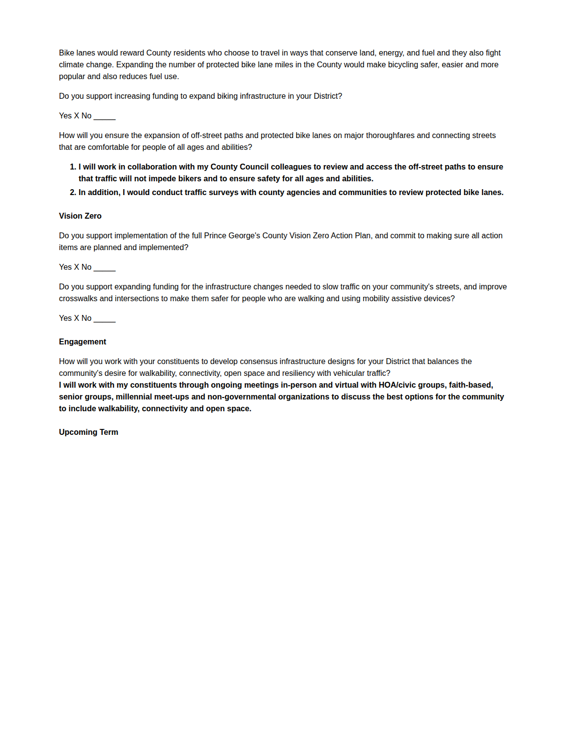Bike lanes would reward County residents who choose to travel in ways that conserve land, energy, and fuel and they also fight climate change. Expanding the number of protected bike lane miles in the County would make bicycling safer, easier and more popular and also reduces fuel use.
Do you support increasing funding to expand biking infrastructure in your District?
Yes X No _____
How will you ensure the expansion of off-street paths and protected bike lanes on major thoroughfares and connecting streets that are comfortable for people of all ages and abilities?
I will work in collaboration with my County Council colleagues to review and access the off-street paths to ensure that traffic will not impede bikers and to ensure safety for all ages and abilities.
In addition, I would conduct traffic surveys with county agencies and communities to review protected bike lanes.
Vision Zero
Do you support implementation of the full Prince George's County Vision Zero Action Plan, and commit to making sure all action items are planned and implemented?
Yes X No _____
Do you support expanding funding for the infrastructure changes needed to slow traffic on your community's streets, and improve crosswalks and intersections to make them safer for people who are walking and using mobility assistive devices?
Yes X No _____
Engagement
How will you work with your constituents to develop consensus infrastructure designs for your District that balances the community's desire for walkability, connectivity, open space and resiliency with vehicular traffic?
I will work with my constituents through ongoing meetings in-person and virtual with HOA/civic groups, faith-based, senior groups, millennial meet-ups and non-governmental organizations to discuss the best options for the community to include walkability, connectivity and open space.
Upcoming Term